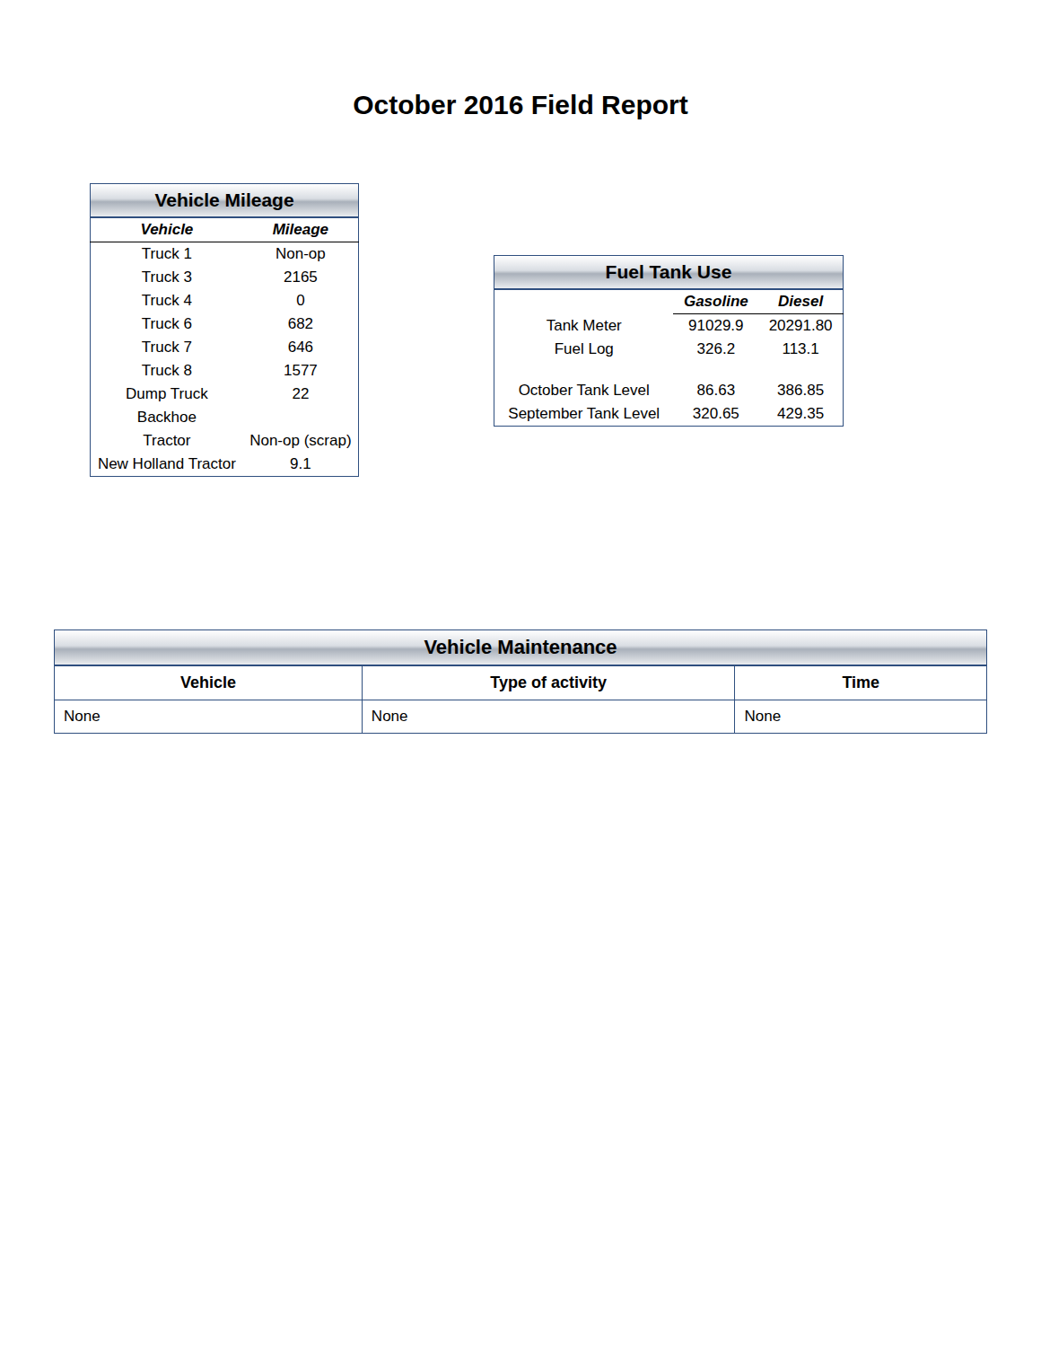October 2016 Field Report
Vehicle Mileage
| Vehicle | Mileage |
| --- | --- |
| Truck 1 | Non-op |
| Truck 3 | 2165 |
| Truck 4 | 0 |
| Truck 6 | 682 |
| Truck 7 | 646 |
| Truck 8 | 1577 |
| Dump Truck | 22 |
| Backhoe | |
| Tractor | Non-op (scrap) |
| New Holland Tractor | 9.1 |
Fuel Tank Use
| | Gasoline | Diesel |
| --- | --- | --- |
| Tank Meter | 91029.9 | 20291.80 |
| Fuel Log | 326.2 | 113.1 |
| October Tank Level | 86.63 | 386.85 |
| September Tank Level | 320.65 | 429.35 |
Vehicle Maintenance
| Vehicle | Type of activity | Time |
| --- | --- | --- |
| None | None | None |